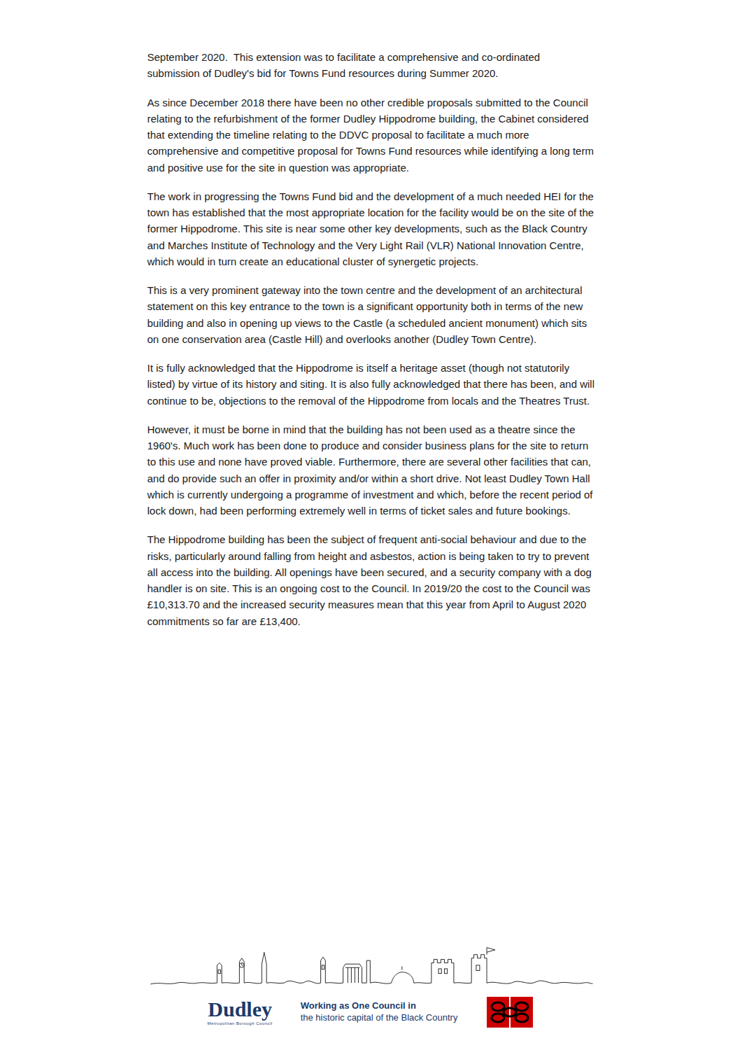September 2020. This extension was to facilitate a comprehensive and co-ordinated submission of Dudley's bid for Towns Fund resources during Summer 2020.
As since December 2018 there have been no other credible proposals submitted to the Council relating to the refurbishment of the former Dudley Hippodrome building, the Cabinet considered that extending the timeline relating to the DDVC proposal to facilitate a much more comprehensive and competitive proposal for Towns Fund resources while identifying a long term and positive use for the site in question was appropriate.
The work in progressing the Towns Fund bid and the development of a much needed HEI for the town has established that the most appropriate location for the facility would be on the site of the former Hippodrome. This site is near some other key developments, such as the Black Country and Marches Institute of Technology and the Very Light Rail (VLR) National Innovation Centre, which would in turn create an educational cluster of synergetic projects.
This is a very prominent gateway into the town centre and the development of an architectural statement on this key entrance to the town is a significant opportunity both in terms of the new building and also in opening up views to the Castle (a scheduled ancient monument) which sits on one conservation area (Castle Hill) and overlooks another (Dudley Town Centre).
It is fully acknowledged that the Hippodrome is itself a heritage asset (though not statutorily listed) by virtue of its history and siting. It is also fully acknowledged that there has been, and will continue to be, objections to the removal of the Hippodrome from locals and the Theatres Trust.
However, it must be borne in mind that the building has not been used as a theatre since the 1960's. Much work has been done to produce and consider business plans for the site to return to this use and none have proved viable. Furthermore, there are several other facilities that can, and do provide such an offer in proximity and/or within a short drive. Not least Dudley Town Hall which is currently undergoing a programme of investment and which, before the recent period of lock down, had been performing extremely well in terms of ticket sales and future bookings.
The Hippodrome building has been the subject of frequent anti-social behaviour and due to the risks, particularly around falling from height and asbestos, action is being taken to try to prevent all access into the building. All openings have been secured, and a security company with a dog handler is on site. This is an ongoing cost to the Council. In 2019/20 the cost to the Council was £10,313.70 and the increased security measures mean that this year from April to August 2020 commitments so far are £13,400.
Dudley Metropolitan Borough Council
Working as One Council in the historic capital of the Black Country